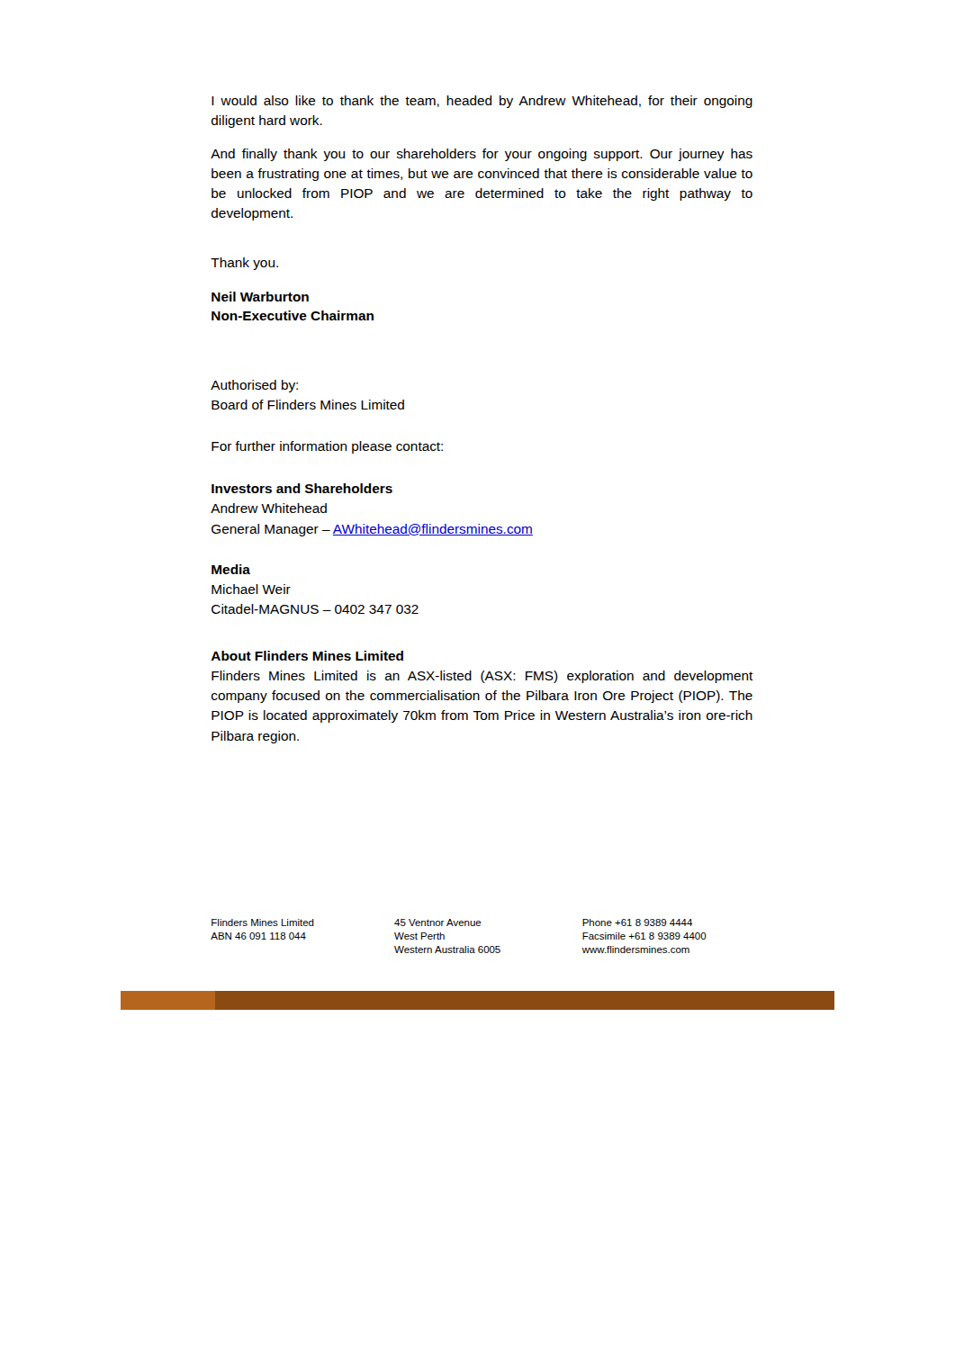I would also like to thank the team, headed by Andrew Whitehead, for their ongoing diligent hard work.
And finally thank you to our shareholders for your ongoing support. Our journey has been a frustrating one at times, but we are convinced that there is considerable value to be unlocked from PIOP and we are determined to take the right pathway to development.
Thank you.
Neil Warburton
Non-Executive Chairman
Authorised by:
Board of Flinders Mines Limited
For further information please contact:
Investors and Shareholders
Andrew Whitehead
General Manager – AWhitehead@flindersmines.com
Media
Michael Weir
Citadel-MAGNUS – 0402 347 032
About Flinders Mines Limited
Flinders Mines Limited is an ASX-listed (ASX: FMS) exploration and development company focused on the commercialisation of the Pilbara Iron Ore Project (PIOP). The PIOP is located approximately 70km from Tom Price in Western Australia’s iron ore-rich Pilbara region.
| Flinders Mines Limited | 45 Ventnor Avenue | Phone +61 8 9389 4444 |
| ABN 46 091 118 044 | West Perth | Facsimile +61 8 9389 4400 |
| | Western Australia 6005 | www.flindersmines.com |